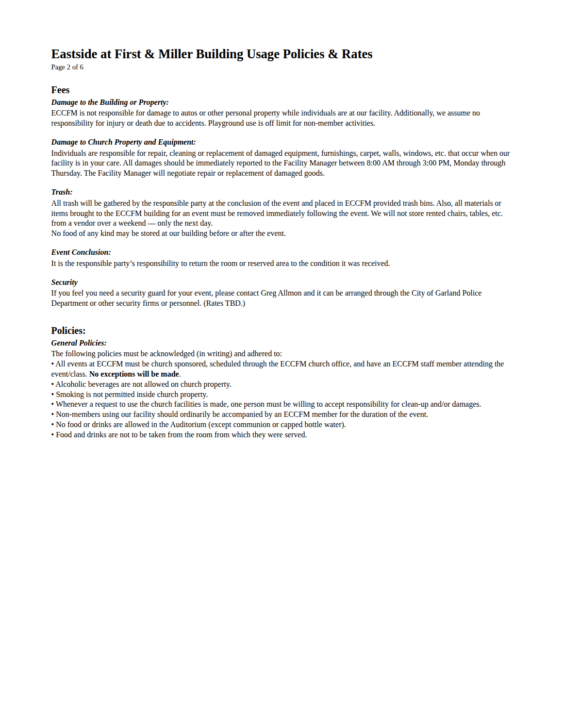Eastside at First & Miller Building Usage Policies & Rates
Page 2 of 6
Fees
Damage to the Building or Property:
ECCFM is not responsible for damage to autos or other personal property while individuals are at our facility. Additionally, we assume no responsibility for injury or death due to accidents. Playground use is off limit for non-member activities.
Damage to Church Property and Equipment:
Individuals are responsible for repair, cleaning or replacement of damaged equipment, furnishings, carpet, walls, windows, etc. that occur when our facility is in your care. All damages should be immediately reported to the Facility Manager between 8:00 AM through 3:00 PM, Monday through Thursday. The Facility Manager will negotiate repair or replacement of damaged goods.
Trash:
All trash will be gathered by the responsible party at the conclusion of the event and placed in ECCFM provided trash bins. Also, all materials or items brought to the ECCFM building for an event must be removed immediately following the event. We will not store rented chairs, tables, etc. from a vendor over a weekend — only the next day.
No food of any kind may be stored at our building before or after the event.
Event Conclusion:
It is the responsible party’s responsibility to return the room or reserved area to the condition it was received.
Security
If you feel you need a security guard for your event, please contact Greg Allmon and it can be arranged through the City of Garland Police Department or other security firms or personnel. (Rates TBD.)
Policies:
General Policies:
The following policies must be acknowledged (in writing) and adhered to:
• All events at ECCFM must be church sponsored, scheduled through the ECCFM church office, and have an ECCFM staff member attending the event/class. No exceptions will be made.
• Alcoholic beverages are not allowed on church property.
• Smoking is not permitted inside church property.
• Whenever a request to use the church facilities is made, one person must be willing to accept responsibility for clean-up and/or damages.
• Non-members using our facility should ordinarily be accompanied by an ECCFM member for the duration of the event.
• No food or drinks are allowed in the Auditorium (except communion or capped bottle water).
• Food and drinks are not to be taken from the room from which they were served.